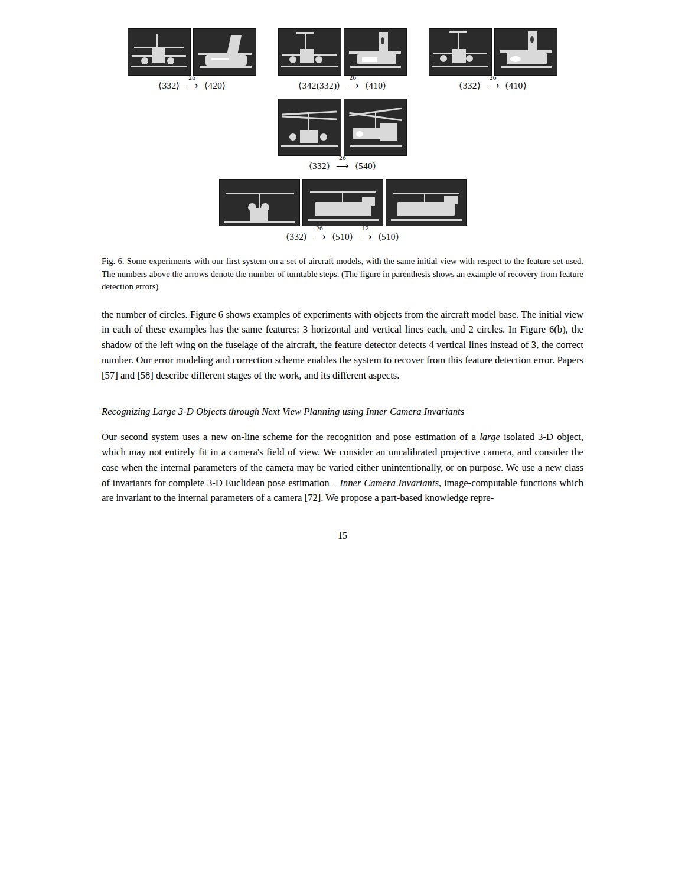⟨332⟩ 26 ⟶ ⟨420⟩
⟨342(332)⟩ 26 ⟶ ⟨410⟩
⟨332⟩ 26 ⟶ ⟨410⟩
⟨332⟩ 26 ⟶ ⟨540⟩
⟨332⟩ 26 ⟶ ⟨510⟩ 12 ⟶ ⟨510⟩
Fig. 6. Some experiments with our first system on a set of aircraft models, with the same initial view with respect to the feature set used. The numbers above the arrows denote the number of turntable steps. (The figure in parenthesis shows an example of recovery from feature detection errors)
the number of circles. Figure 6 shows examples of experiments with objects from the aircraft model base. The initial view in each of these examples has the same features: 3 horizontal and vertical lines each, and 2 circles. In Figure 6(b), the shadow of the left wing on the fuselage of the aircraft, the feature detector detects 4 vertical lines instead of 3, the correct number. Our error modeling and correction scheme enables the system to recover from this feature detection error. Papers [57] and [58] describe different stages of the work, and its different aspects.
Recognizing Large 3-D Objects through Next View Planning using Inner Camera Invariants
Our second system uses a new on-line scheme for the recognition and pose estimation of a large isolated 3-D object, which may not entirely fit in a camera's field of view. We consider an uncalibrated projective camera, and consider the case when the internal parameters of the camera may be varied either unintentionally, or on purpose. We use a new class of invariants for complete 3-D Euclidean pose estimation – Inner Camera Invariants, image-computable functions which are invariant to the internal parameters of a camera [72]. We propose a part-based knowledge repre-
15